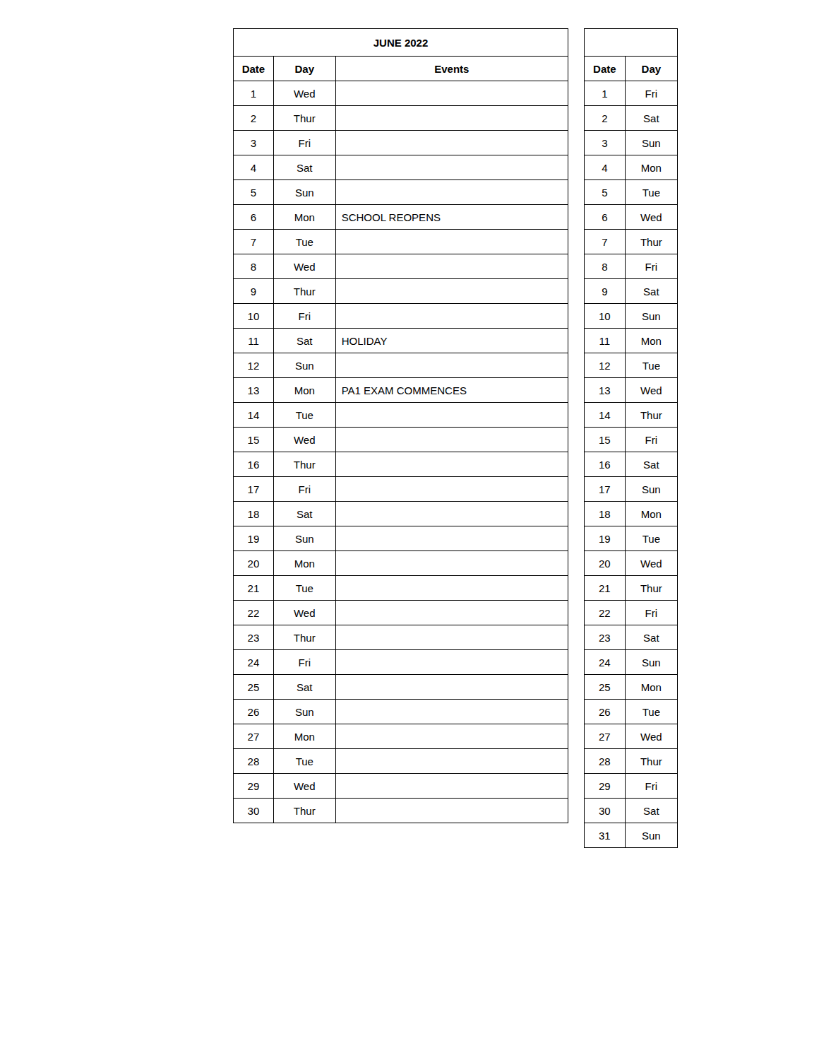| JUNE 2022 |
| --- |
| Date | Day | Events |
| 1 | Wed | |
| 2 | Thur | |
| 3 | Fri | |
| 4 | Sat | |
| 5 | Sun | |
| 6 | Mon | SCHOOL REOPENS |
| 7 | Tue | |
| 8 | Wed | |
| 9 | Thur | |
| 10 | Fri | |
| 11 | Sat | HOLIDAY |
| 12 | Sun | |
| 13 | Mon | PA1 EXAM COMMENCES |
| 14 | Tue | |
| 15 | Wed | |
| 16 | Thur | |
| 17 | Fri | |
| 18 | Sat | |
| 19 | Sun | |
| 20 | Mon | |
| 21 | Tue | |
| 22 | Wed | |
| 23 | Thur | |
| 24 | Fri | |
| 25 | Sat | |
| 26 | Sun | |
| 27 | Mon | |
| 28 | Tue | |
| 29 | Wed | |
| 30 | Thur | |
| Date | Day |
| --- | --- |
| 1 | Fri |
| 2 | Sat |
| 3 | Sun |
| 4 | Mon |
| 5 | Tue |
| 6 | Wed |
| 7 | Thur |
| 8 | Fri |
| 9 | Sat |
| 10 | Sun |
| 11 | Mon |
| 12 | Tue |
| 13 | Wed |
| 14 | Thur |
| 15 | Fri |
| 16 | Sat |
| 17 | Sun |
| 18 | Mon |
| 19 | Tue |
| 20 | Wed |
| 21 | Thur |
| 22 | Fri |
| 23 | Sat |
| 24 | Sun |
| 25 | Mon |
| 26 | Tue |
| 27 | Wed |
| 28 | Thur |
| 29 | Fri |
| 30 | Sat |
| 31 | Sun |